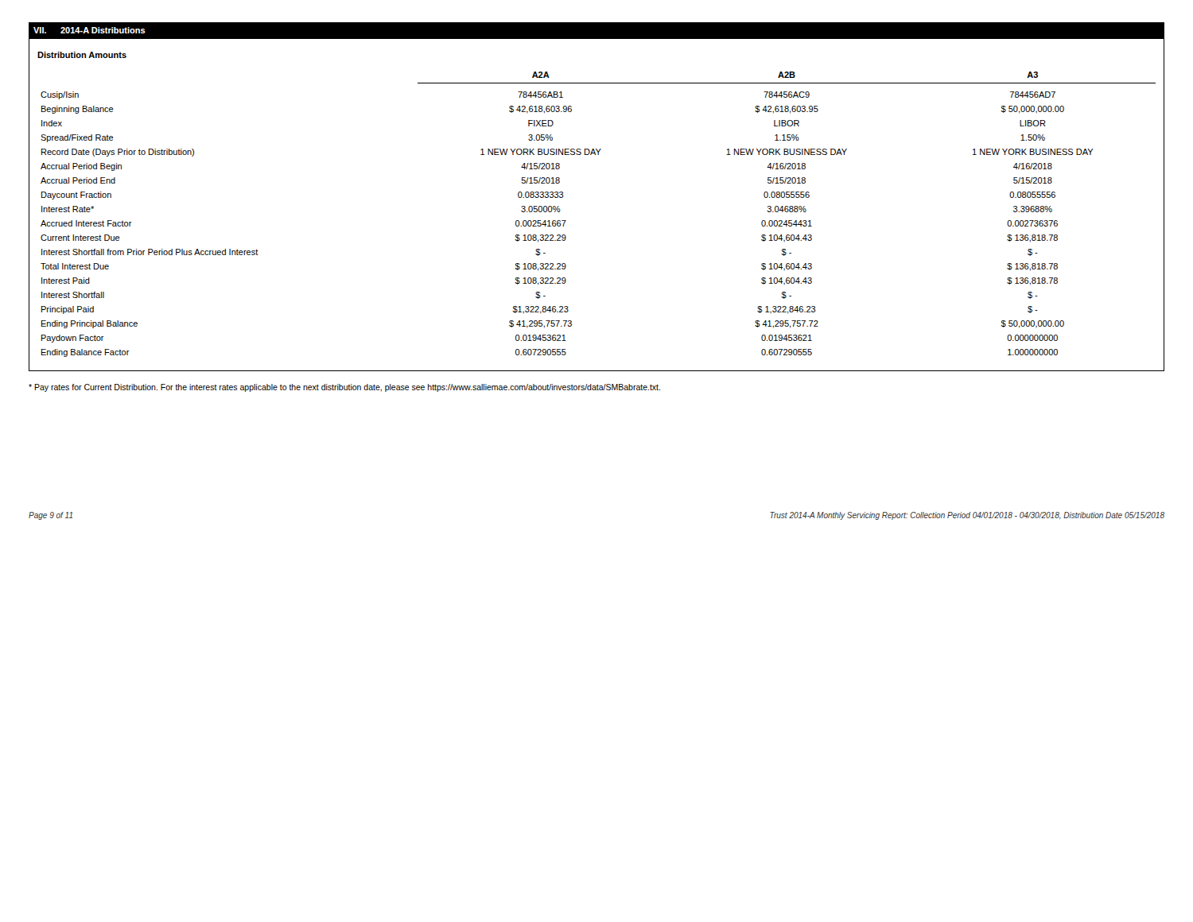VII. 2014-A Distributions
Distribution Amounts
| | A2A | A2B | A3 |
| Cusip/Isin | 784456AB1 | 784456AC9 | 784456AD7 |
| Beginning Balance | $ 42,618,603.96 | $ 42,618,603.95 | $ 50,000,000.00 |
| Index | FIXED | LIBOR | LIBOR |
| Spread/Fixed Rate | 3.05% | 1.15% | 1.50% |
| Record Date (Days Prior to Distribution) | 1 NEW YORK BUSINESS DAY | 1 NEW YORK BUSINESS DAY | 1 NEW YORK BUSINESS DAY |
| Accrual Period Begin | 4/15/2018 | 4/16/2018 | 4/16/2018 |
| Accrual Period End | 5/15/2018 | 5/15/2018 | 5/15/2018 |
| Daycount Fraction | 0.08333333 | 0.08055556 | 0.08055556 |
| Interest Rate* | 3.05000% | 3.04688% | 3.39688% |
| Accrued Interest Factor | 0.002541667 | 0.002454431 | 0.002736376 |
| Current Interest Due | $ 108,322.29 | $ 104,604.43 | $ 136,818.78 |
| Interest Shortfall from Prior Period Plus Accrued Interest | $ - | $ - | $ - |
| Total Interest Due | $ 108,322.29 | $ 104,604.43 | $ 136,818.78 |
| Interest Paid | $ 108,322.29 | $ 104,604.43 | $ 136,818.78 |
| Interest Shortfall | $ - | $ - | $ - |
| Principal Paid | $1,322,846.23 | $ 1,322,846.23 | $ - |
| Ending Principal Balance | $ 41,295,757.73 | $ 41,295,757.72 | $ 50,000,000.00 |
| Paydown Factor | 0.019453621 | 0.019453621 | 0.000000000 |
| Ending Balance Factor | 0.607290555 | 0.607290555 | 1.000000000 |
* Pay rates for Current Distribution. For the interest rates applicable to the next distribution date, please see https://www.salliemae.com/about/investors/data/SMBabrate.txt.
Page 9 of 11
Trust 2014-A Monthly Servicing Report: Collection Period 04/01/2018 - 04/30/2018, Distribution Date 05/15/2018